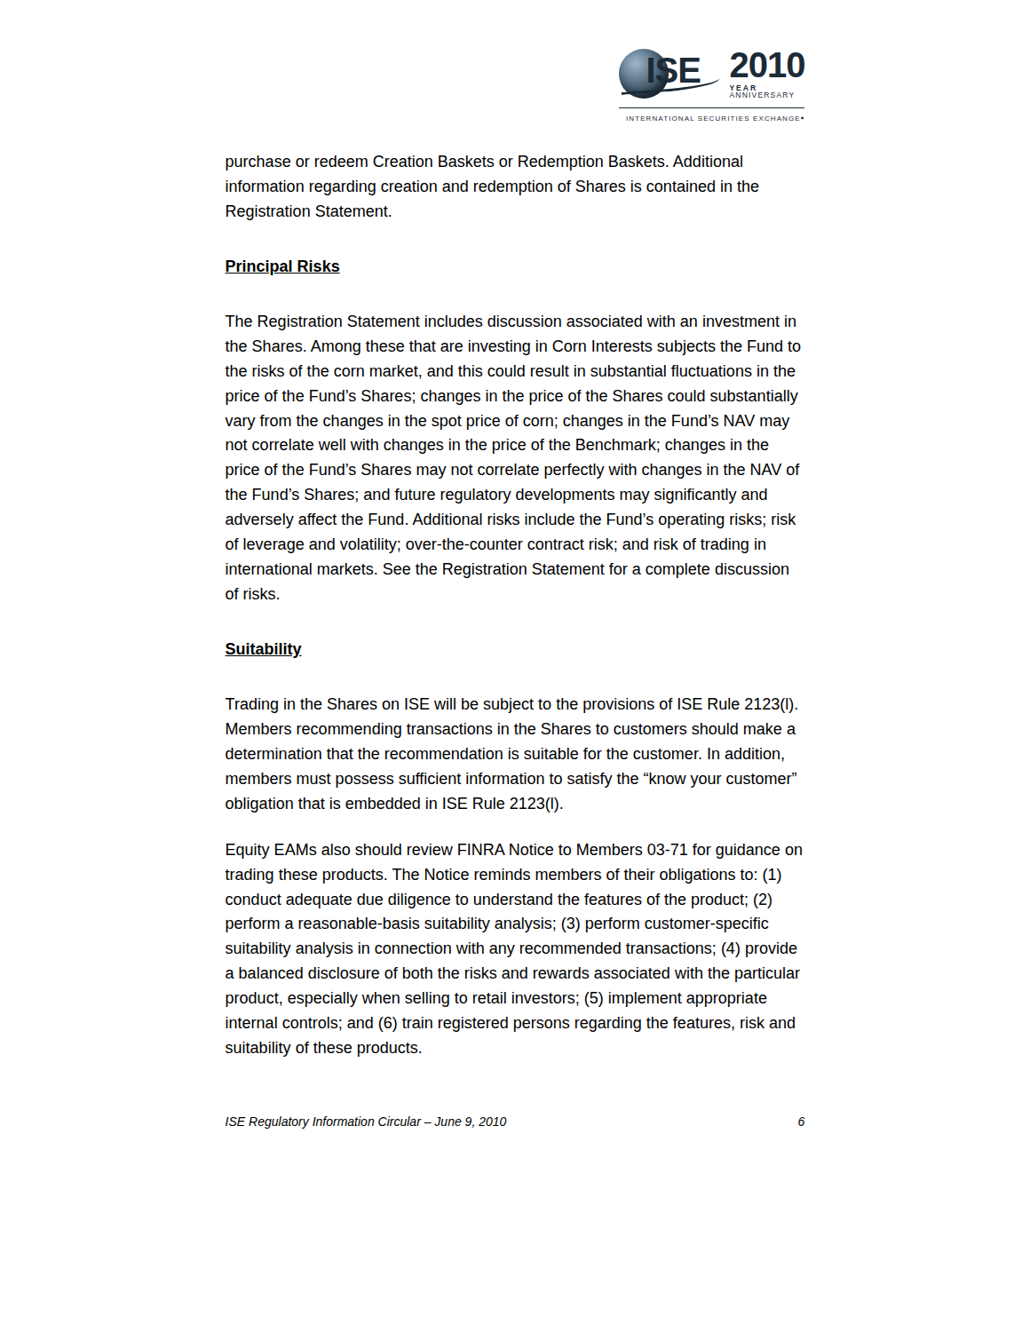ISE
2010
YEARANNIVERSARY
INTERNATIONAL SECURITIES EXCHANGE▪
purchase or redeem Creation Baskets or Redemption Baskets. Additional information regarding creation and redemption of Shares is contained in the Registration Statement.
Principal Risks
The Registration Statement includes discussion associated with an investment in the Shares. Among these that are investing in Corn Interests subjects the Fund to the risks of the corn market, and this could result in substantial fluctuations in the price of the Fund’s Shares; changes in the price of the Shares could substantially vary from the changes in the spot price of corn; changes in the Fund’s NAV may not correlate well with changes in the price of the Benchmark; changes in the price of the Fund’s Shares may not correlate perfectly with changes in the NAV of the Fund’s Shares; and future regulatory developments may significantly and adversely affect the Fund. Additional risks include the Fund’s operating risks; risk of leverage and volatility; over-the-counter contract risk; and risk of trading in international markets. See the Registration Statement for a complete discussion of risks.
Suitability
Trading in the Shares on ISE will be subject to the provisions of ISE Rule 2123(l). Members recommending transactions in the Shares to customers should make a determination that the recommendation is suitable for the customer. In addition, members must possess sufficient information to satisfy the “know your customer” obligation that is embedded in ISE Rule 2123(l).
Equity EAMs also should review FINRA Notice to Members 03-71 for guidance on trading these products. The Notice reminds members of their obligations to: (1) conduct adequate due diligence to understand the features of the product; (2) perform a reasonable-basis suitability analysis; (3) perform customer-specific suitability analysis in connection with any recommended transactions; (4) provide a balanced disclosure of both the risks and rewards associated with the particular product, especially when selling to retail investors; (5) implement appropriate internal controls; and (6) train registered persons regarding the features, risk and suitability of these products.
ISE Regulatory Information Circular – June 9, 2010
6